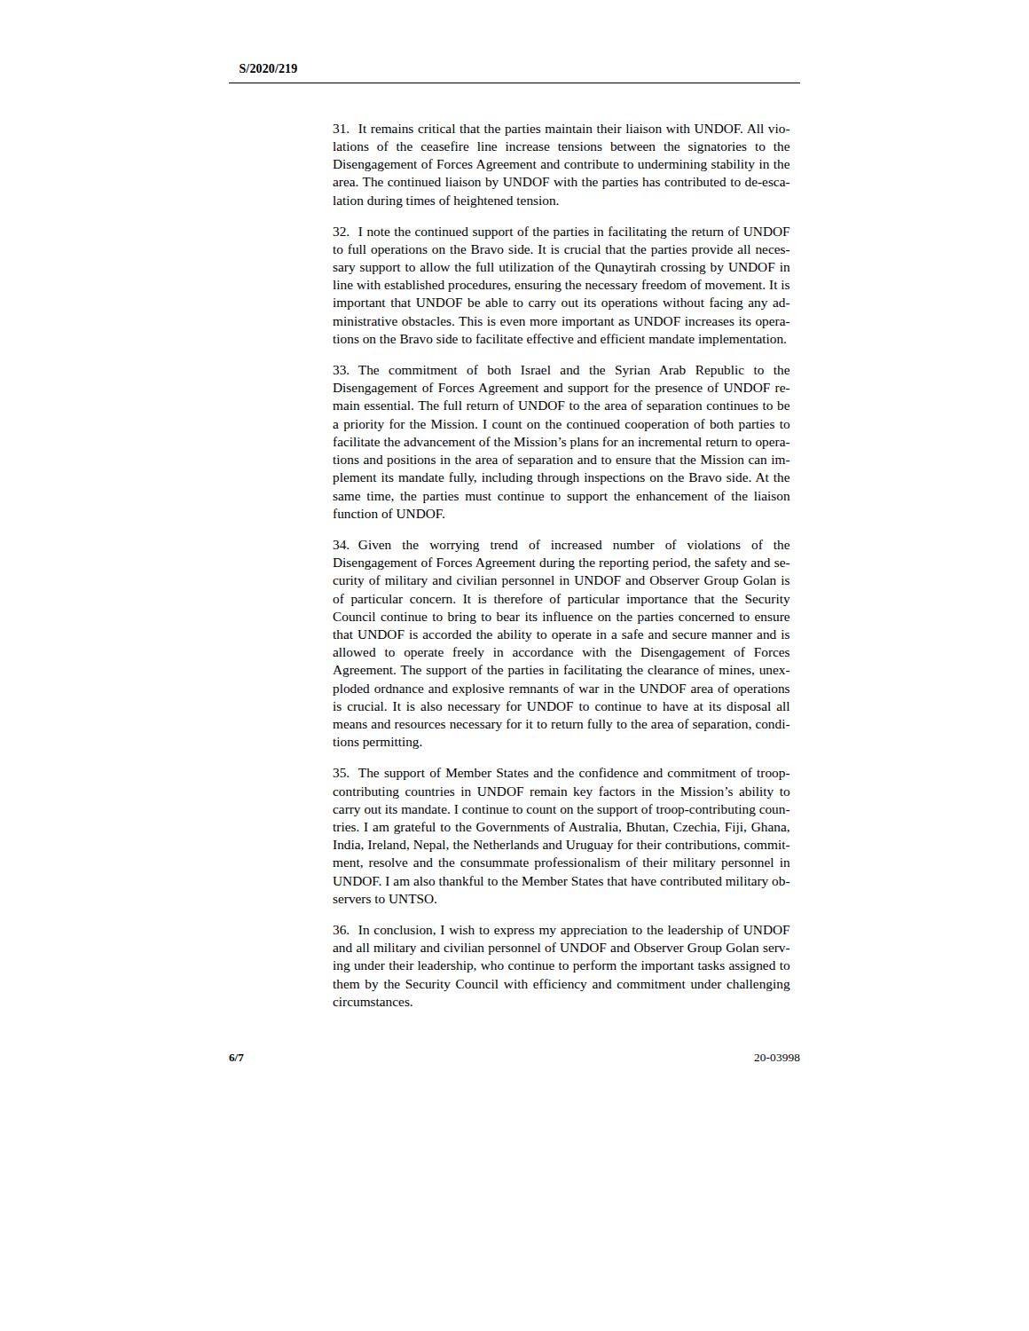S/2020/219
31. It remains critical that the parties maintain their liaison with UNDOF. All violations of the ceasefire line increase tensions between the signatories to the Disengagement of Forces Agreement and contribute to undermining stability in the area. The continued liaison by UNDOF with the parties has contributed to de-escalation during times of heightened tension.
32. I note the continued support of the parties in facilitating the return of UNDOF to full operations on the Bravo side. It is crucial that the parties provide all necessary support to allow the full utilization of the Qunaytirah crossing by UNDOF in line with established procedures, ensuring the necessary freedom of movement. It is important that UNDOF be able to carry out its operations without facing any administrative obstacles. This is even more important as UNDOF increases its operations on the Bravo side to facilitate effective and efficient mandate implementation.
33. The commitment of both Israel and the Syrian Arab Republic to the Disengagement of Forces Agreement and support for the presence of UNDOF remain essential. The full return of UNDOF to the area of separation continues to be a priority for the Mission. I count on the continued cooperation of both parties to facilitate the advancement of the Mission’s plans for an incremental return to operations and positions in the area of separation and to ensure that the Mission can implement its mandate fully, including through inspections on the Bravo side. At the same time, the parties must continue to support the enhancement of the liaison function of UNDOF.
34. Given the worrying trend of increased number of violations of the Disengagement of Forces Agreement during the reporting period, the safety and security of military and civilian personnel in UNDOF and Observer Group Golan is of particular concern. It is therefore of particular importance that the Security Council continue to bring to bear its influence on the parties concerned to ensure that UNDOF is accorded the ability to operate in a safe and secure manner and is allowed to operate freely in accordance with the Disengagement of Forces Agreement. The support of the parties in facilitating the clearance of mines, unexploded ordnance and explosive remnants of war in the UNDOF area of operations is crucial. It is also necessary for UNDOF to continue to have at its disposal all means and resources necessary for it to return fully to the area of separation, conditions permitting.
35. The support of Member States and the confidence and commitment of troop-contributing countries in UNDOF remain key factors in the Mission’s ability to carry out its mandate. I continue to count on the support of troop-contributing countries. I am grateful to the Governments of Australia, Bhutan, Czechia, Fiji, Ghana, India, Ireland, Nepal, the Netherlands and Uruguay for their contributions, commitment, resolve and the consummate professionalism of their military personnel in UNDOF. I am also thankful to the Member States that have contributed military observers to UNTSO.
36. In conclusion, I wish to express my appreciation to the leadership of UNDOF and all military and civilian personnel of UNDOF and Observer Group Golan serving under their leadership, who continue to perform the important tasks assigned to them by the Security Council with efficiency and commitment under challenging circumstances.
6/7 20-03998